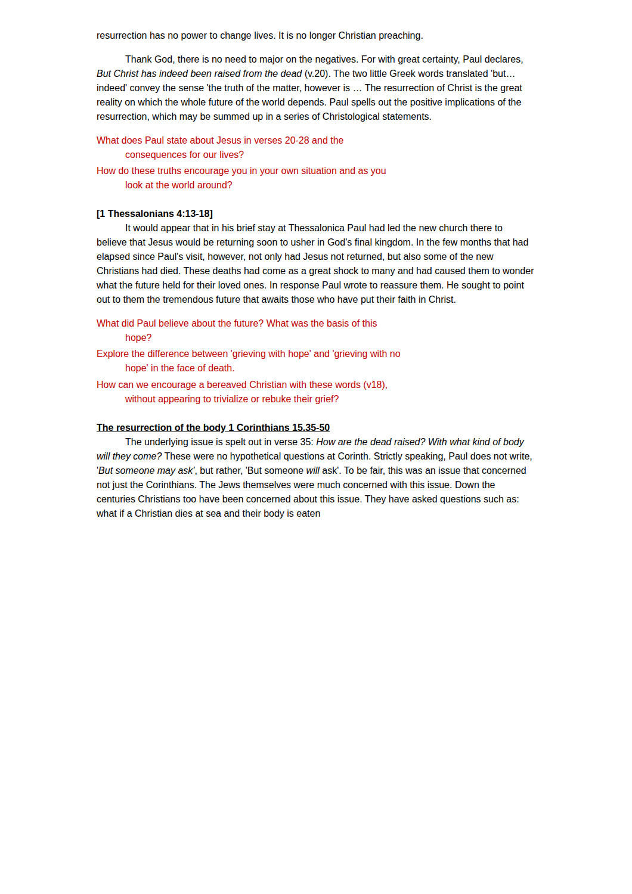resurrection has no power to change lives. It is no longer Christian preaching.
Thank God, there is no need to major on the negatives. For with great certainty, Paul declares, But Christ has indeed been raised from the dead (v.20). The two little Greek words translated 'but… indeed' convey the sense 'the truth of the matter, however is … The resurrection of Christ is the great reality on which the whole future of the world depends. Paul spells out the positive implications of the resurrection, which may be summed up in a series of Christological statements.
What does Paul state about Jesus in verses 20-28 and the consequences for our lives?
How do these truths encourage you in your own situation and as you look at the world around?
[1 Thessalonians 4:13-18]
It would appear that in his brief stay at Thessalonica Paul had led the new church there to believe that Jesus would be returning soon to usher in God's final kingdom. In the few months that had elapsed since Paul's visit, however, not only had Jesus not returned, but also some of the new Christians had died. These deaths had come as a great shock to many and had caused them to wonder what the future held for their loved ones. In response Paul wrote to reassure them. He sought to point out to them the tremendous future that awaits those who have put their faith in Christ.
What did Paul believe about the future? What was the basis of this hope?
Explore the difference between 'grieving with hope' and 'grieving with no hope' in the face of death.
How can we encourage a bereaved Christian with these words (v18), without appearing to trivialize or rebuke their grief?
The resurrection of the body 1 Corinthians 15.35-50
The underlying issue is spelt out in verse 35: How are the dead raised? With what kind of body will they come? These were no hypothetical questions at Corinth. Strictly speaking, Paul does not write, 'But someone may ask', but rather, 'But someone will ask'. To be fair, this was an issue that concerned not just the Corinthians. The Jews themselves were much concerned with this issue. Down the centuries Christians too have been concerned about this issue. They have asked questions such as: what if a Christian dies at sea and their body is eaten